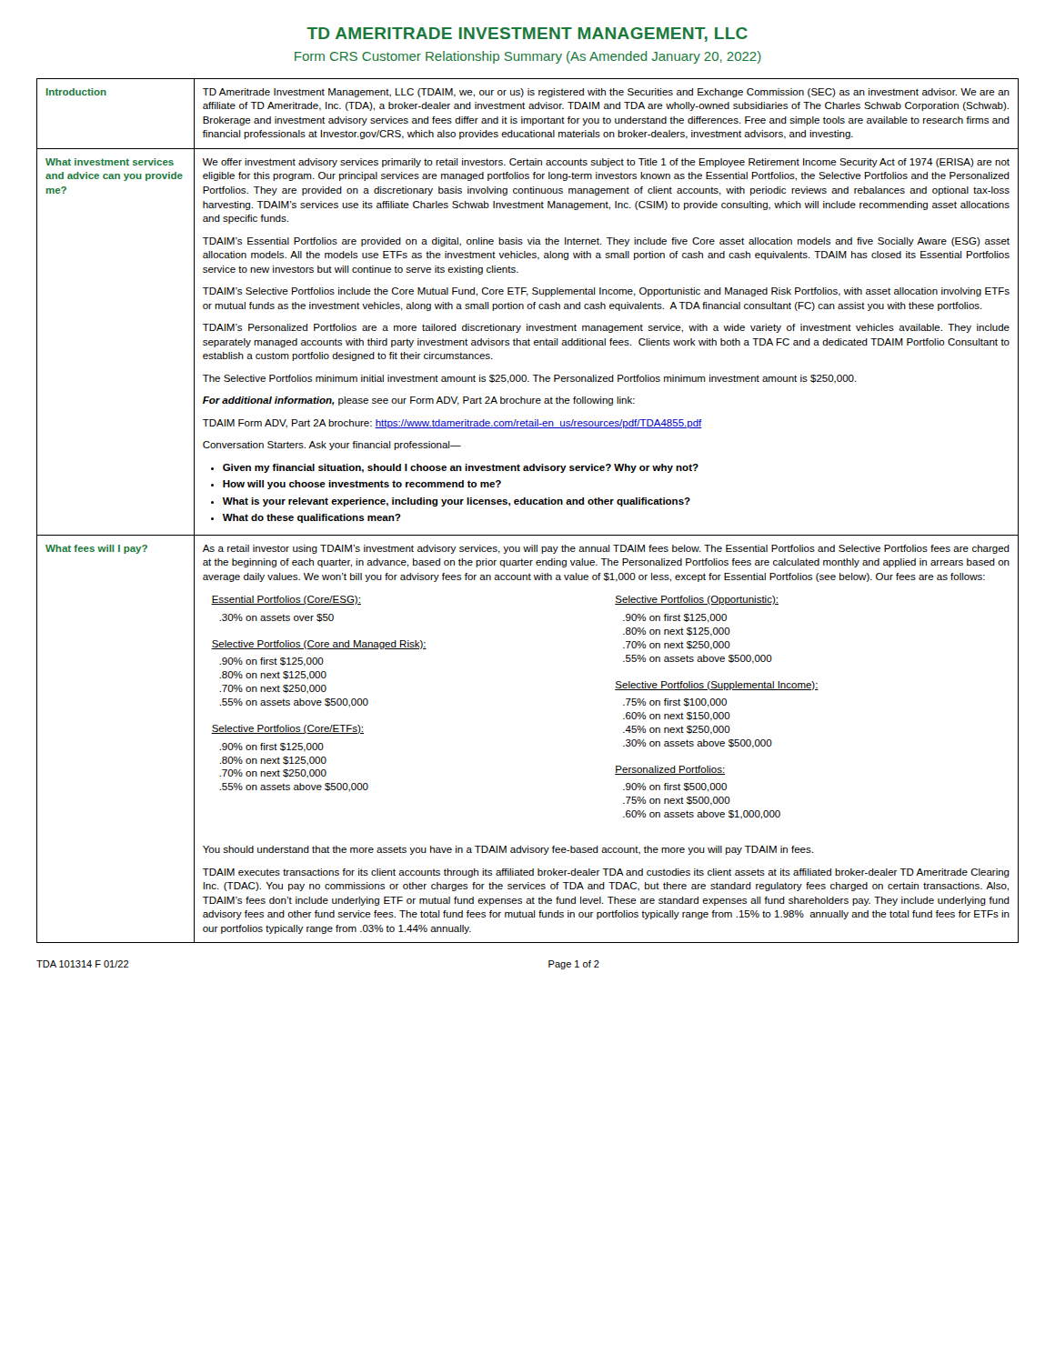TD AMERITRADE INVESTMENT MANAGEMENT, LLC
Form CRS Customer Relationship Summary (As Amended January 20, 2022)
| Introduction | TD Ameritrade Investment Management, LLC (TDAIM, we, our or us) is registered with the Securities and Exchange Commission (SEC) as an investment advisor. We are an affiliate of TD Ameritrade, Inc. (TDA), a broker-dealer and investment advisor. TDAIM and TDA are wholly-owned subsidiaries of The Charles Schwab Corporation (Schwab). Brokerage and investment advisory services and fees differ and it is important for you to understand the differences. Free and simple tools are available to research firms and financial professionals at Investor.gov/CRS, which also provides educational materials on broker-dealers, investment advisors, and investing. |
| What investment services and advice can you provide me? | We offer investment advisory services primarily to retail investors. Certain accounts subject to Title 1 of the Employee Retirement Income Security Act of 1974 (ERISA) are not eligible for this program. Our principal services are managed portfolios for long-term investors known as the Essential Portfolios, the Selective Portfolios and the Personalized Portfolios. They are provided on a discretionary basis involving continuous management of client accounts, with periodic reviews and rebalances and optional tax-loss harvesting. TDAIM’s services use its affiliate Charles Schwab Investment Management, Inc. (CSIM) to provide consulting, which will include recommending asset allocations and specific funds. TDAIM’s Essential Portfolios are provided on a digital, online basis via the Internet. They include five Core asset allocation models and five Socially Aware (ESG) asset allocation models. All the models use ETFs as the investment vehicles, along with a small portion of cash and cash equivalents. TDAIM has closed its Essential Portfolios service to new investors but will continue to serve its existing clients. TDAIM’s Selective Portfolios include the Core Mutual Fund, Core ETF, Supplemental Income, Opportunistic and Managed Risk Portfolios, with asset allocation involving ETFs or mutual funds as the investment vehicles, along with a small portion of cash and cash equivalents. A TDA financial consultant (FC) can assist you with these portfolios. TDAIM’s Personalized Portfolios are a more tailored discretionary investment management service, with a wide variety of investment vehicles available. They include separately managed accounts with third party investment advisors that entail additional fees. Clients work with both a TDA FC and a dedicated TDAIM Portfolio Consultant to establish a custom portfolio designed to fit their circumstances. The Selective Portfolios minimum initial investment amount is $25,000. The Personalized Portfolios minimum investment amount is $250,000. For additional information, please see our Form ADV, Part 2A brochure at the following link: TDAIM Form ADV, Part 2A brochure: https://www.tdameritrade.com/retail-en_us/resources/pdf/TDA4855.pdf Conversation Starters. Ask your financial professional— Given my financial situation, should I choose an investment advisory service? Why or why not? How will you choose investments to recommend to me? What is your relevant experience, including your licenses, education and other qualifications? What do these qualifications mean? |
| What fees will I pay? | As a retail investor using TDAIM’s investment advisory services, you will pay the annual TDAIM fees below. The Essential Portfolios and Selective Portfolios fees are charged at the beginning of each quarter, in advance, based on the prior quarter ending value. The Personalized Portfolios fees are calculated monthly and applied in arrears based on average daily values. We won’t bill you for advisory fees for an account with a value of $1,000 or less, except for Essential Portfolios (see below). Our fees are as follows: / Essential Portfolios (Core/ESG): .30% on assets over $50 Selective Portfolios (Core and Managed Risk): .90% on first $125,000 .80% on next $125,000 .70% on next $250,000 .55% on assets above $500,000 Selective Portfolios (Core/ETFs): .90% on first $125,000 .80% on next $125,000 .70% on next $250,000 .55% on assets above $500,000 / Selective Portfolios (Opportunistic): .90% on first $125,000 .80% on next $125,000 .70% on next $250,000 .55% on assets above $500,000 Selective Portfolios (Supplemental Income): .75% on first $100,000 .60% on next $150,000 .45% on next $250,000 .30% on assets above $500,000 Personalized Portfolios: .90% on first $500,000 .75% on next $500,000 .60% on assets above $1,000,000 / You should understand that the more assets you have in a TDAIM advisory fee-based account, the more you will pay TDAIM in fees. TDAIM executes transactions for its client accounts through its affiliated broker-dealer TDA and custodies its client assets at its affiliated broker-dealer TD Ameritrade Clearing Inc. (TDAC). You pay no commissions or other charges for the services of TDA and TDAC, but there are standard regulatory fees charged on certain transactions. Also, TDAIM’s fees don’t include underlying ETF or mutual fund expenses at the fund level. These are standard expenses all fund shareholders pay. They include underlying fund advisory fees and other fund service fees. The total fund fees for mutual funds in our portfolios typically range from .15% to 1.98% annually and the total fund fees for ETFs in our portfolios typically range from .03% to 1.44% annually. |
TDA 101314 F 01/22
Page 1 of 2